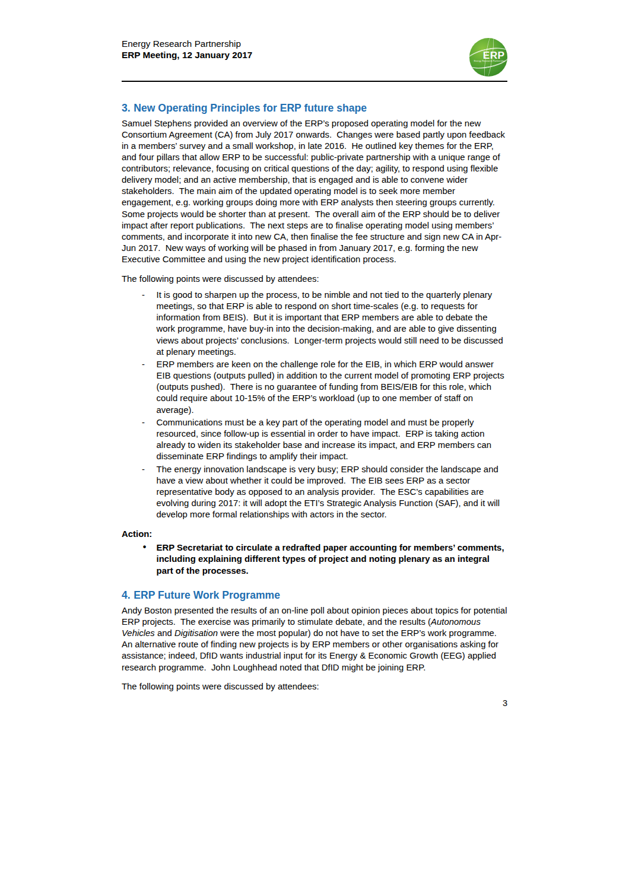Energy Research Partnership
ERP Meeting, 12 January 2017
ERP
Energy Research Partnership
3. New Operating Principles for ERP future shape
Samuel Stephens provided an overview of the ERP’s proposed operating model for the new Consortium Agreement (CA) from July 2017 onwards. Changes were based partly upon feedback in a members’ survey and a small workshop, in late 2016. He outlined key themes for the ERP, and four pillars that allow ERP to be successful: public-private partnership with a unique range of contributors; relevance, focusing on critical questions of the day; agility, to respond using flexible delivery model; and an active membership, that is engaged and is able to convene wider stakeholders. The main aim of the updated operating model is to seek more member engagement, e.g. working groups doing more with ERP analysts then steering groups currently. Some projects would be shorter than at present. The overall aim of the ERP should be to deliver impact after report publications. The next steps are to finalise operating model using members’ comments, and incorporate it into new CA, then finalise the fee structure and sign new CA in Apr-Jun 2017. New ways of working will be phased in from January 2017, e.g. forming the new Executive Committee and using the new project identification process.
The following points were discussed by attendees:
It is good to sharpen up the process, to be nimble and not tied to the quarterly plenary meetings, so that ERP is able to respond on short time-scales (e.g. to requests for information from BEIS). But it is important that ERP members are able to debate the work programme, have buy-in into the decision-making, and are able to give dissenting views about projects’ conclusions. Longer-term projects would still need to be discussed at plenary meetings.
ERP members are keen on the challenge role for the EIB, in which ERP would answer EIB questions (outputs pulled) in addition to the current model of promoting ERP projects (outputs pushed). There is no guarantee of funding from BEIS/EIB for this role, which could require about 10-15% of the ERP’s workload (up to one member of staff on average).
Communications must be a key part of the operating model and must be properly resourced, since follow-up is essential in order to have impact. ERP is taking action already to widen its stakeholder base and increase its impact, and ERP members can disseminate ERP findings to amplify their impact.
The energy innovation landscape is very busy; ERP should consider the landscape and have a view about whether it could be improved. The EIB sees ERP as a sector representative body as opposed to an analysis provider. The ESC’s capabilities are evolving during 2017: it will adopt the ETI’s Strategic Analysis Function (SAF), and it will develop more formal relationships with actors in the sector.
Action:
ERP Secretariat to circulate a redrafted paper accounting for members’ comments, including explaining different types of project and noting plenary as an integral part of the processes.
4. ERP Future Work Programme
Andy Boston presented the results of an on-line poll about opinion pieces about topics for potential ERP projects. The exercise was primarily to stimulate debate, and the results (Autonomous Vehicles and Digitisation were the most popular) do not have to set the ERP’s work programme. An alternative route of finding new projects is by ERP members or other organisations asking for assistance; indeed, DfID wants industrial input for its Energy & Economic Growth (EEG) applied research programme. John Loughhead noted that DfID might be joining ERP.
The following points were discussed by attendees:
3